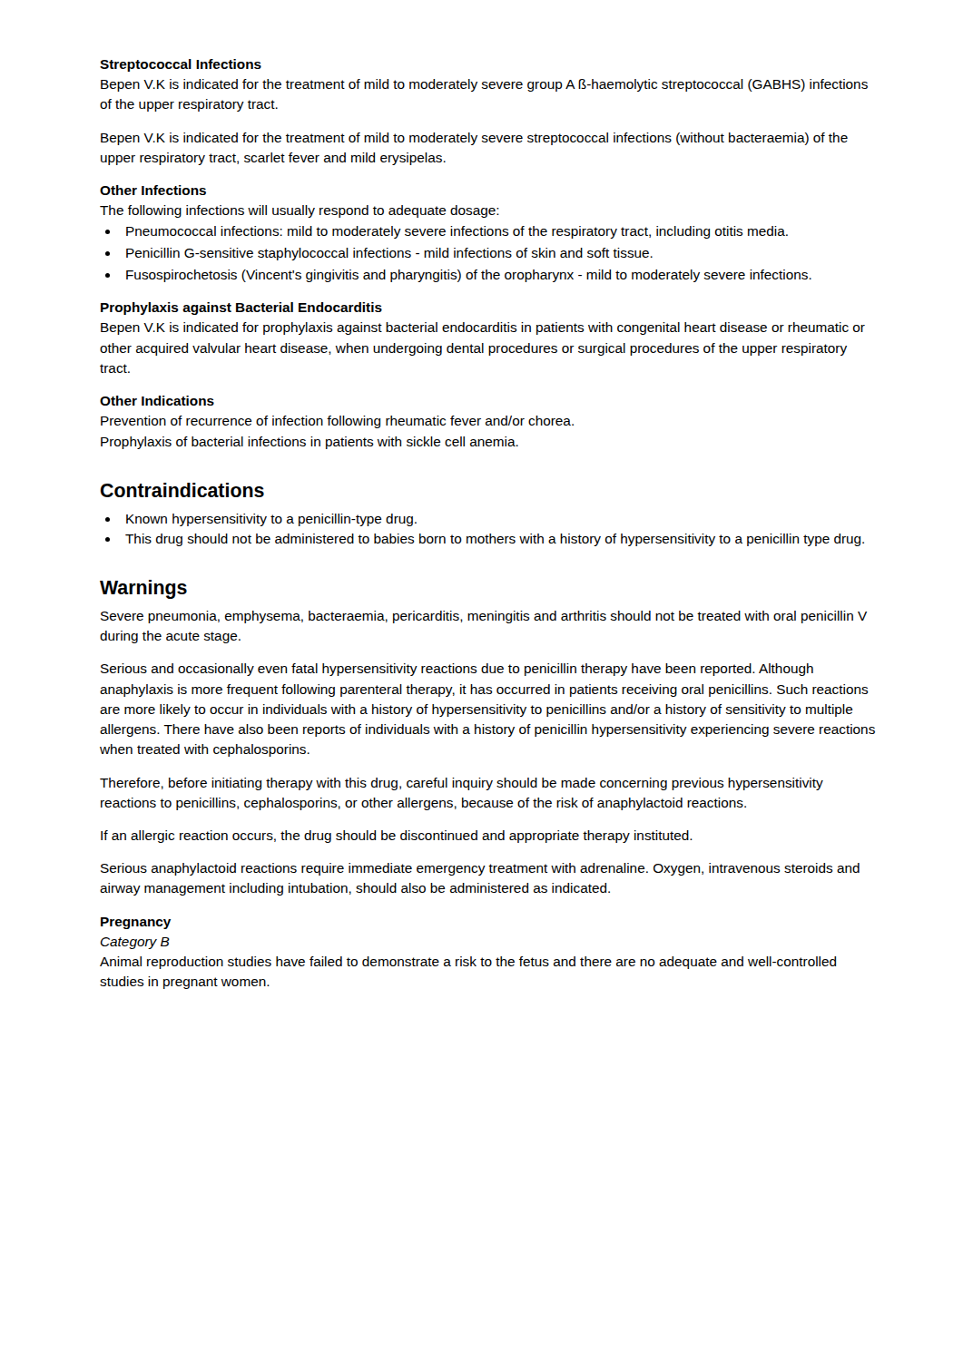Streptococcal Infections
Bepen V.K is indicated for the treatment of mild to moderately severe group A ß-haemolytic streptococcal (GABHS) infections of the upper respiratory tract.
Bepen V.K is indicated for the treatment of mild to moderately severe streptococcal infections (without bacteraemia) of the upper respiratory tract, scarlet fever and mild erysipelas.
Other Infections
The following infections will usually respond to adequate dosage:
Pneumococcal infections: mild to moderately severe infections of the respiratory tract, including otitis media.
Penicillin G-sensitive staphylococcal infections - mild infections of skin and soft tissue.
Fusospirochetosis (Vincent's gingivitis and pharyngitis) of the oropharynx - mild to moderately severe infections.
Prophylaxis against Bacterial Endocarditis
Bepen V.K is indicated for prophylaxis against bacterial endocarditis in patients with congenital heart disease or rheumatic or other acquired valvular heart disease, when undergoing dental procedures or surgical procedures of the upper respiratory tract.
Other Indications
Prevention of recurrence of infection following rheumatic fever and/or chorea.
Prophylaxis of bacterial infections in patients with sickle cell anemia.
Contraindications
Known hypersensitivity to a penicillin-type drug.
This drug should not be administered to babies born to mothers with a history of hypersensitivity to a penicillin type drug.
Warnings
Severe pneumonia, emphysema, bacteraemia, pericarditis, meningitis and arthritis should not be treated with oral penicillin V during the acute stage.
Serious and occasionally even fatal hypersensitivity reactions due to penicillin therapy have been reported. Although anaphylaxis is more frequent following parenteral therapy, it has occurred in patients receiving oral penicillins. Such reactions are more likely to occur in individuals with a history of hypersensitivity to penicillins and/or a history of sensitivity to multiple allergens. There have also been reports of individuals with a history of penicillin hypersensitivity experiencing severe reactions when treated with cephalosporins.
Therefore, before initiating therapy with this drug, careful inquiry should be made concerning previous hypersensitivity reactions to penicillins, cephalosporins, or other allergens, because of the risk of anaphylactoid reactions.
If an allergic reaction occurs, the drug should be discontinued and appropriate therapy instituted.
Serious anaphylactoid reactions require immediate emergency treatment with adrenaline. Oxygen, intravenous steroids and airway management including intubation, should also be administered as indicated.
Pregnancy
Category B
Animal reproduction studies have failed to demonstrate a risk to the fetus and there are no adequate and well-controlled studies in pregnant women.